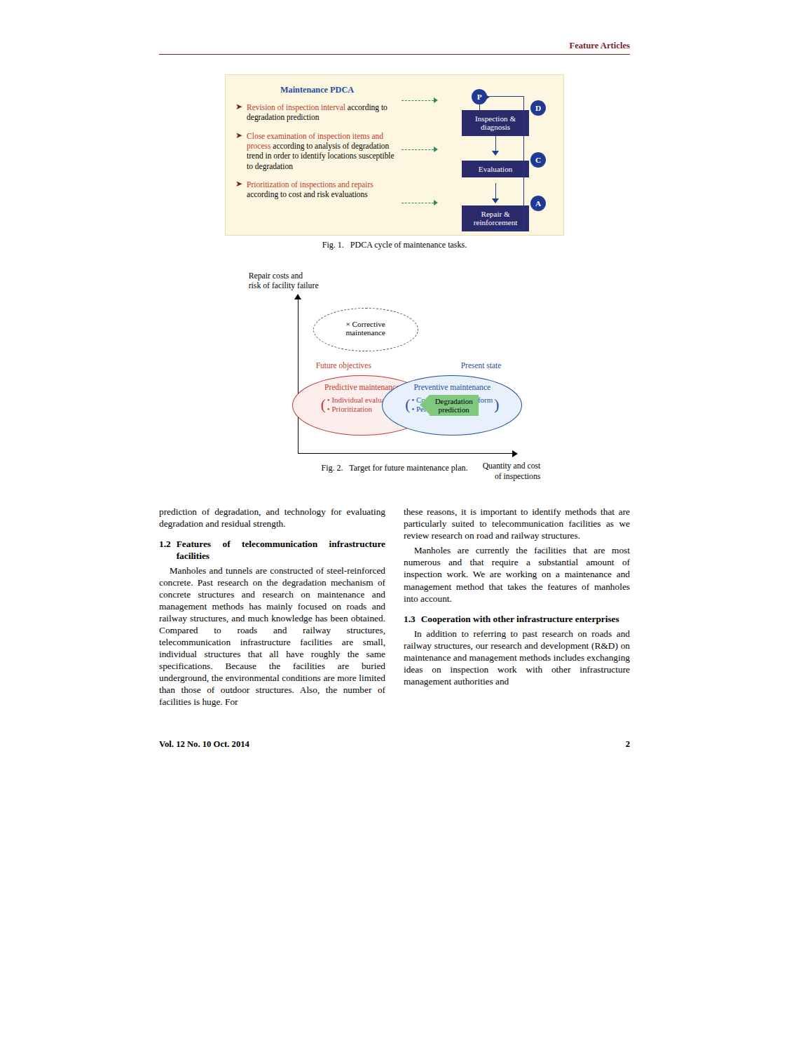Feature Articles
Maintenance PDCA
➤
Revision of inspection interval according to degradation prediction
➤
Close examination of inspection items and process according to analysis of degradation trend in order to identify locations susceptible to degradation
➤
Prioritization of inspections and repairs according to cost and risk evaluations
P
D
C
A
Inspection & diagnosis
Evaluation
Repair & reinforcement
Fig. 1. PDCA cycle of maintenance tasks.
Repair costs and
risk of facility failure
Quantity and cost
of inspections
× Corrective
maintenance
Future objectives
Present state
Predictive maintenance
( • Individual evaluation
• Prioritization )
Preventive maintenance
( • Comprehensive, uniform
• Periodic )
Degradation
prediction
Fig. 2. Target for future maintenance plan.
prediction of degradation, and technology for evaluating degradation and residual strength.
1.2
Features of telecommunication infrastructure facilities
Manholes and tunnels are constructed of steel-reinforced concrete. Past research on the degradation mechanism of concrete structures and research on maintenance and management methods has mainly focused on roads and railway structures, and much knowledge has been obtained. Compared to roads and railway structures, telecommunication infrastructure facilities are small, individual structures that all have roughly the same specifications. Because the facilities are buried underground, the environmental conditions are more limited than those of outdoor structures. Also, the number of facilities is huge. For
these reasons, it is important to identify methods that are particularly suited to telecommunication facilities as we review research on road and railway structures.
Manholes are currently the facilities that are most numerous and that require a substantial amount of inspection work. We are working on a maintenance and management method that takes the features of manholes into account.
1.3
Cooperation with other infrastructure enterprises
In addition to referring to past research on roads and railway structures, our research and development (R&D) on maintenance and management methods includes exchanging ideas on inspection work with other infrastructure management authorities and
Vol. 12 No. 10 Oct. 2014
2